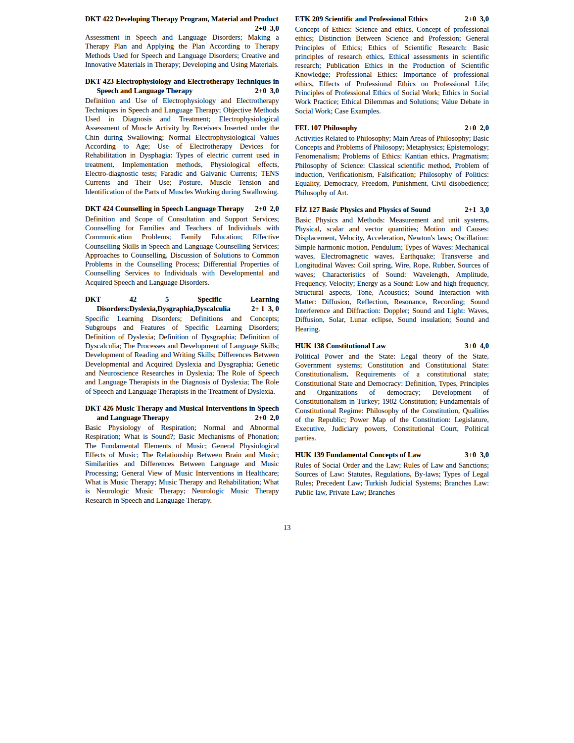DKT 422 Developing Therapy Program, Material and Product 2+0 3,0 Assessment in Speech and Language Disorders; Making a Therapy Plan and Applying the Plan According to Therapy Methods Used for Speech and Language Disorders; Creative and Innovative Materials in Therapy; Developing and Using Materials.
DKT 423 Electrophysiology and Electrotherapy Techniques in Speech and Language Therapy 2+0 3,0 Definition and Use of Electrophysiology and Electrotherapy Techniques in Speech and Language Therapy; Objective Methods Used in Diagnosis and Treatment; Electrophysiological Assessment of Muscle Activity by Receivers Inserted under the Chin during Swallowing; Normal Electrophysiological Values According to Age; Use of Electrotherapy Devices for Rehabilitation in Dysphagia: Types of electric current used in treatment, Implementation methods, Physiological effects, Electro-diagnostic tests; Faradic and Galvanic Currents; TENS Currents and Their Use; Posture, Muscle Tension and Identification of the Parts of Muscles Working during Swallowing.
DKT 424 Counselling in Speech Language Therapy 2+0 2,0 Definition and Scope of Consultation and Support Services; Counselling for Families and Teachers of Individuals with Communication Problems; Family Education; Effective Counselling Skills in Speech and Language Counselling Services; Approaches to Counselling, Discussion of Solutions to Common Problems in the Counselling Process; Differential Properties of Counselling Services to Individuals with Developmental and Acquired Speech and Language Disorders.
DKT 42 5 Specific Learning Disorders:Dyslexia,Dysgraphia,Dyscalculia 2+ 1 3, 0 Specific Learning Disorders; Definitions and Concepts; Subgroups and Features of Specific Learning Disorders; Definition of Dyslexia; Definition of Dysgraphia; Definition of Dyscalculia; The Processes and Development of Language Skills; Development of Reading and Writing Skills; Differences Between Developmental and Acquired Dyslexia and Dysgraphia; Genetic and Neuroscience Researches in Dyslexia; The Role of Speech and Language Therapists in the Diagnosis of Dyslexia; The Role of Speech and Language Therapists in the Treatment of Dyslexia.
DKT 426 Music Therapy and Musical Interventions in Speech and Language Therapy 2+0 2,0 Basic Physiology of Respiration; Normal and Abnormal Respiration; What is Sound?; Basic Mechanisms of Phonation; The Fundamental Elements of Music; General Physiological Effects of Music; The Relationship Between Brain and Music; Similarities and Differences Between Language and Music Processing; General View of Music Interventions in Healthcare; What is Music Therapy; Music Therapy and Rehabilitation; What is Neurologic Music Therapy; Neurologic Music Therapy Research in Speech and Language Therapy.
ETK 209 Scientific and Professional Ethics 2+0 3,0 Concept of Ethics: Science and ethics, Concept of professional ethics; Distinction Between Science and Profession; General Principles of Ethics; Ethics of Scientific Research: Basic principles of research ethics, Ethical assessments in scientific research; Publication Ethics in the Production of Scientific Knowledge; Professional Ethics: Importance of professional ethics, Effects of Professional Ethics on Professional Life; Principles of Professional Ethics of Social Work; Ethics in Social Work Practice; Ethical Dilemmas and Solutions; Value Debate in Social Work; Case Examples.
FEL 107 Philosophy 2+0 2,0 Activities Related to Philosophy; Main Areas of Philosophy; Basic Concepts and Problems of Philosopy; Metaphysics; Epistemology; Fenomenalism; Problems of Ethics: Kantian ethics, Pragmatism; Philosophy of Science: Classical scientific method, Problem of induction, Verificationism, Falsification; Philosophy of Politics: Equality, Democracy, Freedom, Punishment, Civil disobedience; Philosophy of Art.
FİZ 127 Basic Physics and Physics of Sound 2+1 3,0 Basic Physics and Methods: Measurement and unit systems, Physical, scalar and vector quantities; Motion and Causes: Displacement, Velocity, Acceleration, Newton's laws; Oscillation: Simple harmonic motion, Pendulum; Types of Waves: Mechanical waves, Electromagnetic waves, Earthquake; Transverse and Longitudinal Waves: Coil spring, Wire, Rope, Rubber, Sources of waves; Characteristics of Sound: Wavelength, Amplitude, Frequency, Velocity; Energy as a Sound: Low and high frequency, Structural aspects, Tone, Acoustics; Sound Interaction with Matter: Diffusion, Reflection, Resonance, Recording; Sound Interference and Diffraction: Doppler; Sound and Light: Waves, Diffusion, Solar, Lunar eclipse, Sound insulation; Sound and Hearing.
HUK 138 Constitutional Law 3+0 4,0 Political Power and the State: Legal theory of the State, Government systems; Constitution and Constitutional State: Constitutionalism, Requirements of a constitutional state; Constitutional State and Democracy: Definition, Types, Principles and Organizations of democracy; Development of Constitutionalism in Turkey; 1982 Constitution; Fundamentals of Constitutional Regime: Philosophy of the Constitution, Qualities of the Republic; Power Map of the Constitution: Legislature, Executive, Judiciary powers, Constitutional Court, Political parties.
HUK 139 Fundamental Concepts of Law 3+0 3,0 Rules of Social Order and the Law; Rules of Law and Sanctions; Sources of Law: Statutes, Regulations, By-laws; Types of Legal Rules; Precedent Law; Turkish Judicial Systems; Branches Law: Public law, Private Law; Branches
13